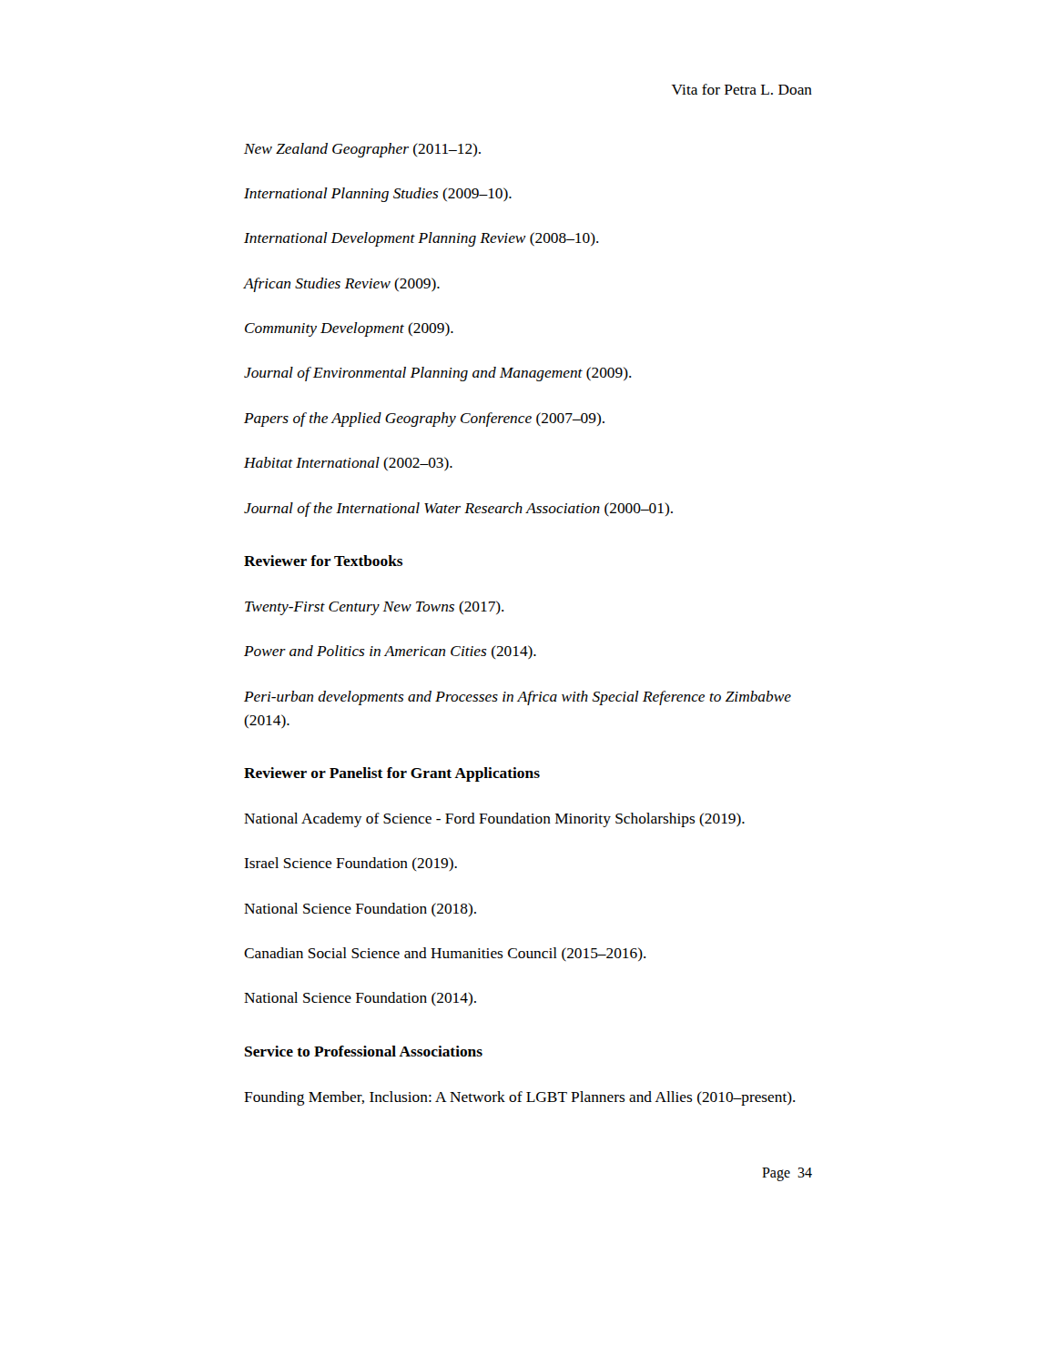Vita for Petra L. Doan
New Zealand Geographer (2011–12).
International Planning Studies (2009–10).
International Development Planning Review (2008–10).
African Studies Review (2009).
Community Development (2009).
Journal of Environmental Planning and Management (2009).
Papers of the Applied Geography Conference (2007–09).
Habitat International (2002–03).
Journal of the International Water Research Association (2000–01).
Reviewer for Textbooks
Twenty-First Century New Towns (2017).
Power and Politics in American Cities (2014).
Peri-urban developments and Processes in Africa with Special Reference to Zimbabwe (2014).
Reviewer or Panelist for Grant Applications
National Academy of Science - Ford Foundation Minority Scholarships (2019).
Israel Science Foundation (2019).
National Science Foundation (2018).
Canadian Social Science and Humanities Council (2015–2016).
National Science Foundation (2014).
Service to Professional Associations
Founding Member, Inclusion: A Network of LGBT Planners and Allies (2010–present).
Page 34